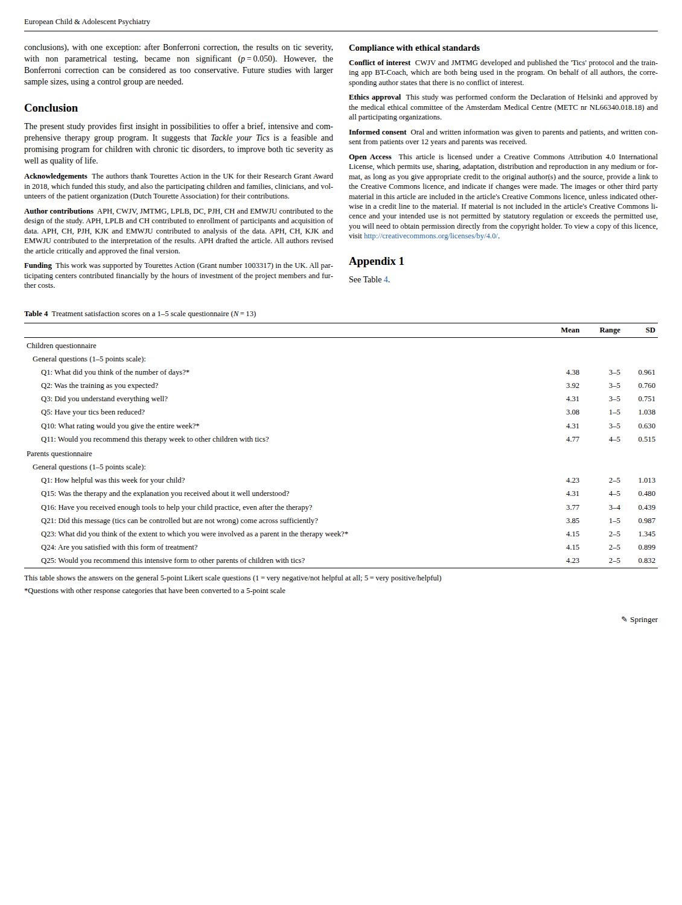European Child & Adolescent Psychiatry
conclusions), with one exception: after Bonferroni correction, the results on tic severity, with non parametrical testing, became non significant (p = 0.050). However, the Bonferroni correction can be considered as too conservative. Future studies with larger sample sizes, using a control group are needed.
Conclusion
The present study provides first insight in possibilities to offer a brief, intensive and comprehensive therapy group program. It suggests that Tackle your Tics is a feasible and promising program for children with chronic tic disorders, to improve both tic severity as well as quality of life.
Acknowledgements The authors thank Tourettes Action in the UK for their Research Grant Award in 2018, which funded this study, and also the participating children and families, clinicians, and volunteers of the patient organization (Dutch Tourette Association) for their contributions.
Author contributions APH, CWJV, JMTMG, LPLB, DC, PJH, CH and EMWJU contributed to the design of the study. APH, LPLB and CH contributed to enrollment of participants and acquisition of data. APH, CH, PJH, KJK and EMWJU contributed to analysis of the data. APH, CH, KJK and EMWJU contributed to the interpretation of the results. APH drafted the article. All authors revised the article critically and approved the final version.
Funding This work was supported by Tourettes Action (Grant number 1003317) in the UK. All participating centers contributed financially by the hours of investment of the project members and further costs.
Compliance with ethical standards
Conflict of interest CWJV and JMTMG developed and published the 'Tics' protocol and the training app BT-Coach, which are both being used in the program. On behalf of all authors, the corresponding author states that there is no conflict of interest.
Ethics approval This study was performed conform the Declaration of Helsinki and approved by the medical ethical committee of the Amsterdam Medical Centre (METC nr NL66340.018.18) and all participating organizations.
Informed consent Oral and written information was given to parents and patients, and written consent from patients over 12 years and parents was received.
Open Access This article is licensed under a Creative Commons Attribution 4.0 International License, which permits use, sharing, adaptation, distribution and reproduction in any medium or format, as long as you give appropriate credit to the original author(s) and the source, provide a link to the Creative Commons licence, and indicate if changes were made. The images or other third party material in this article are included in the article's Creative Commons licence, unless indicated otherwise in a credit line to the material. If material is not included in the article's Creative Commons licence and your intended use is not permitted by statutory regulation or exceeds the permitted use, you will need to obtain permission directly from the copyright holder. To view a copy of this licence, visit http://creativecommons.org/licenses/by/4.0/.
Appendix 1
See Table 4.
Table 4 Treatment satisfaction scores on a 1–5 scale questionnaire (N = 13)
| | Mean | Range | SD |
| --- | --- | --- | --- |
| Children questionnaire | | | |
| General questions (1–5 points scale): | | | |
| Q1: What did you think of the number of days?* | 4.38 | 3–5 | 0.961 |
| Q2: Was the training as you expected? | 3.92 | 3–5 | 0.760 |
| Q3: Did you understand everything well? | 4.31 | 3–5 | 0.751 |
| Q5: Have your tics been reduced? | 3.08 | 1–5 | 1.038 |
| Q10: What rating would you give the entire week?* | 4.31 | 3–5 | 0.630 |
| Q11: Would you recommend this therapy week to other children with tics? | 4.77 | 4–5 | 0.515 |
| Parents questionnaire | | | |
| General questions (1–5 points scale): | | | |
| Q1: How helpful was this week for your child? | 4.23 | 2–5 | 1.013 |
| Q15: Was the therapy and the explanation you received about it well understood? | 4.31 | 4–5 | 0.480 |
| Q16: Have you received enough tools to help your child practice, even after the therapy? | 3.77 | 3–4 | 0.439 |
| Q21: Did this message (tics can be controlled but are not wrong) come across sufficiently? | 3.85 | 1–5 | 0.987 |
| Q23: What did you think of the extent to which you were involved as a parent in the therapy week?* | 4.15 | 2–5 | 1.345 |
| Q24: Are you satisfied with this form of treatment? | 4.15 | 2–5 | 0.899 |
| Q25: Would you recommend this intensive form to other parents of children with tics? | 4.23 | 2–5 | 0.832 |
This table shows the answers on the general 5-point Likert scale questions (1 = very negative/not helpful at all; 5 = very positive/helpful)
*Questions with other response categories that have been converted to a 5-point scale
✎Springer